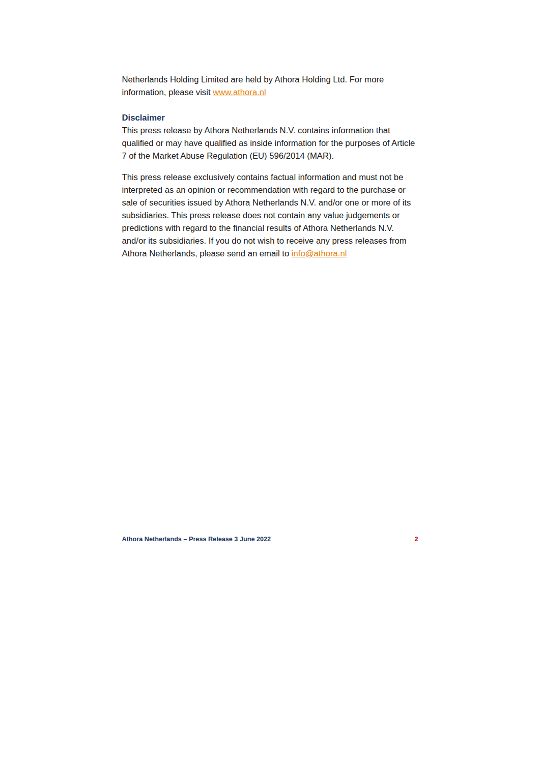Netherlands Holding Limited are held by Athora Holding Ltd. For more information, please visit www.athora.nl
Disclaimer
This press release by Athora Netherlands N.V. contains information that qualified or may have qualified as inside information for the purposes of Article 7 of the Market Abuse Regulation (EU) 596/2014 (MAR).
This press release exclusively contains factual information and must not be interpreted as an opinion or recommendation with regard to the purchase or sale of securities issued by Athora Netherlands N.V. and/or one or more of its subsidiaries. This press release does not contain any value judgements or predictions with regard to the financial results of Athora Netherlands N.V. and/or its subsidiaries. If you do not wish to receive any press releases from Athora Netherlands, please send an email to info@athora.nl
Athora Netherlands – Press Release 3 June 2022 2